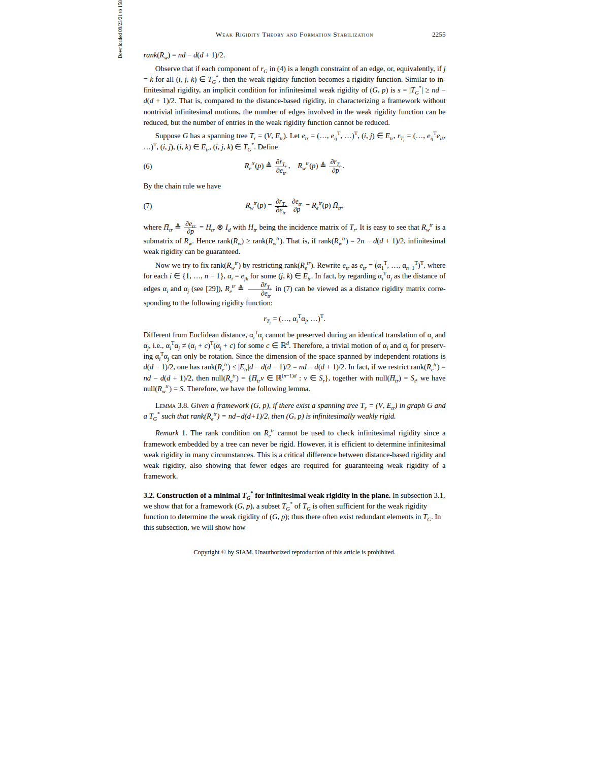Downloaded 09/23/21 to 158.132.161.52 Redistribution subject to SIAM license or copyright; see https://epubs.siam.org/page/terms
Weak Rigidity Theory and Formation Stabilization 2255
rank(Rw) = nd − d(d + 1)/2.
Observe that if each component of rG in (4) is a length constraint of an edge, or, equivalently, if j = k for all (i, j, k) ∈ TG*, then the weak rigidity function becomes a rigidity function. Similar to infinitesimal rigidity, an implicit condition for infinitesimal weak rigidity of (G, p) is s = |TG*| ≥ nd − d(d + 1)/2. That is, compared to the distance-based rigidity, in characterizing a framework without nontrivial infinitesimal motions, the number of edges involved in the weak rigidity function can be reduced, but the number of entries in the weak rigidity function cannot be reduced.
Suppose G has a spanning tree Tr = (V, Etr). Let etr = (…, eijT, …)T, (i, j) ∈ Etr, rTr = (…, eijTeik, …)T, (i, j), (i, k) ∈ Etr, (i, j, k) ∈ TG*. Define
(6) Retr(p) ≜ ∂rTr∂etr, Rwtr(p) ≜ ∂rTr∂p.
By the chain rule we have
(7) Rwtr(p) = ∂rTr∂etr ∂etr∂p = Retr(p) H̄tr,
where H̄tr ≜ ∂etr∂p = Htr ⊗ Id with Htr being the incidence matrix of Tr. It is easy to see that Rwtr is a submatrix of Rw. Hence rank(Rw) ≥ rank(Rwtr). That is, if rank(Rwtr) = 2n − d(d + 1)/2, infinitesimal weak rigidity can be guaranteed.
Now we try to fix rank(Rwtr) by restricting rank(Retr). Rewrite etr as etr = (α1T, …, αn−1T)T, where for each i ∈ {1, …, n − 1}, αi = ejk for some (j, k) ∈ Etr. In fact, by regarding αiTαj as the distance of edges αi and αj (see [29]), Retr ≜ ∂rTr∂etr in (7) can be viewed as a distance rigidity matrix corresponding to the following rigidity function:
rTr = (…, αiTαj, …)T.
Different from Euclidean distance, αiTαj cannot be preserved during an identical translation of αi and αj, i.e., αiTαj ≠ (αi + c)T(αj + c) for some c ∈ ℝd. Therefore, a trivial motion of αi and αj for preserving αiTαj can only be rotation. Since the dimension of the space spanned by independent rotations is d(d − 1)/2, one has rank(Retr) ≤ |Etr|d − d(d − 1)/2 = nd − d(d + 1)/2. In fact, if we restrict rank(Retr) = nd − d(d + 1)/2, then null(Retr) = {H̄trv ∈ ℝ(n−1)d : v ∈ Sr}, together with null(H̄tr) = St, we have null(Rwtr) = S. Therefore, we have the following lemma.
Lemma 3.8. Given a framework (G, p), if there exist a spanning tree Tr = (V, Etr) in graph G and a TG* such that rank(Retr) = nd−d(d+1)/2, then (G, p) is infinitesimally weakly rigid.
Remark 1. The rank condition on Retr cannot be used to check infinitesimal rigidity since a framework embedded by a tree can never be rigid. However, it is efficient to determine infinitesimal weak rigidity in many circumstances. This is a critical difference between distance-based rigidity and weak rigidity, also showing that fewer edges are required for guaranteeing weak rigidity of a framework.
3.2. Construction of a minimal TG* for infinitesimal weak rigidity in the plane.
In subsection 3.1, we show that for a framework (G, p), a subset TG* of TG is often sufficient for the weak rigidity function to determine the weak rigidity of (G, p); thus there often exist redundant elements in TG. In this subsection, we will show how
Copyright © by SIAM. Unauthorized reproduction of this article is prohibited.